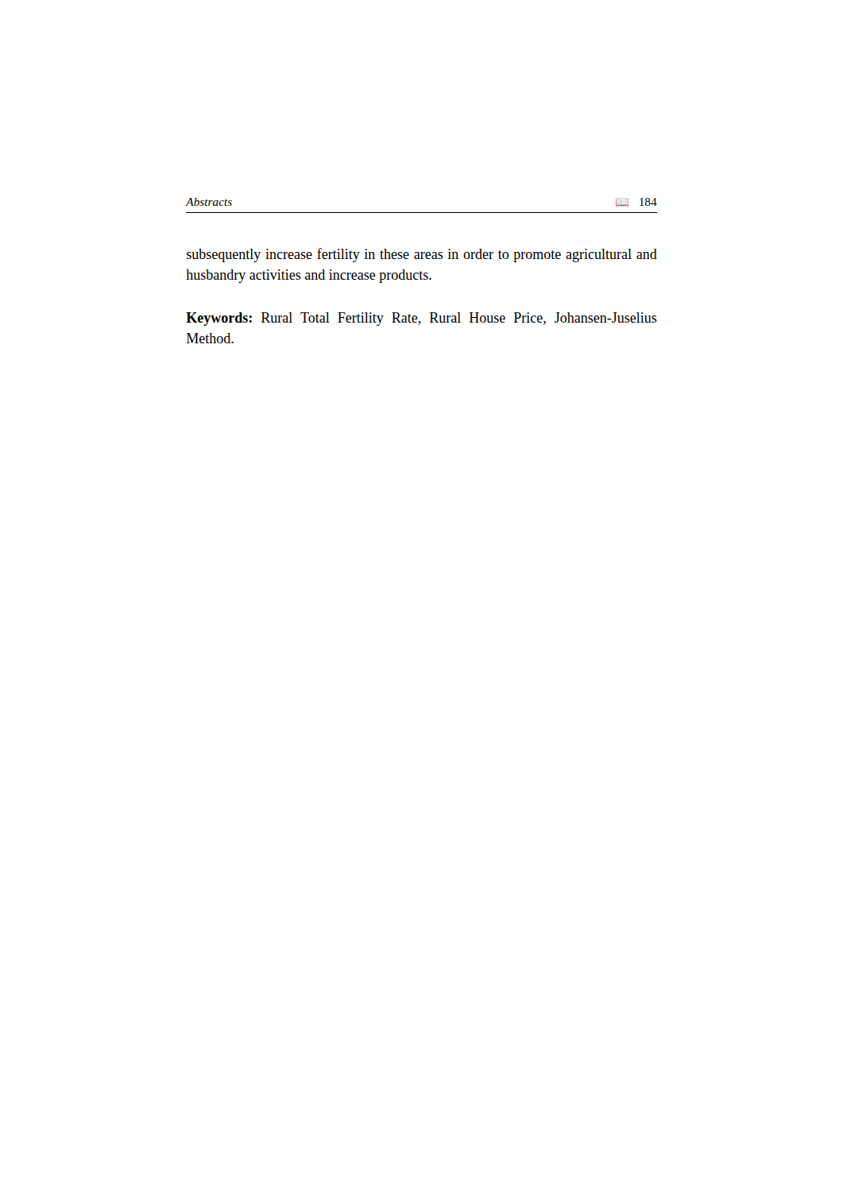Abstracts 📖184
subsequently increase fertility in these areas in order to promote agricultural and husbandry activities and increase products.
Keywords: Rural Total Fertility Rate, Rural House Price, Johansen-Juselius Method.